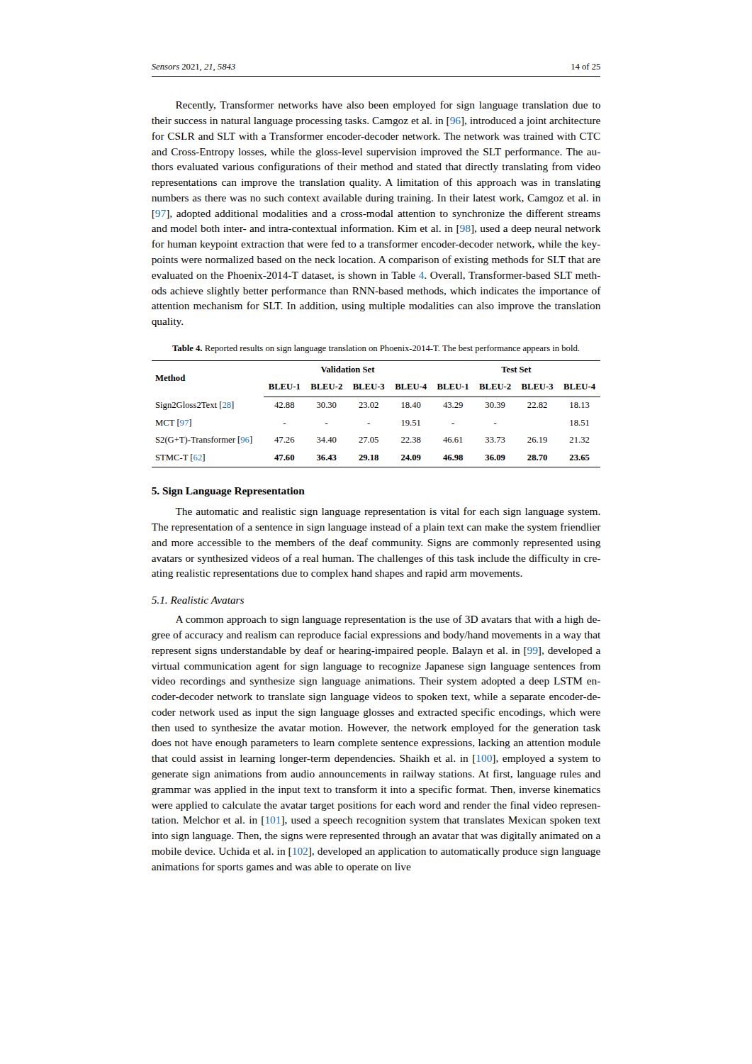Sensors 2021, 21, 5843 14 of 25
Recently, Transformer networks have also been employed for sign language translation due to their success in natural language processing tasks. Camgoz et al. in [96], introduced a joint architecture for CSLR and SLT with a Transformer encoder-decoder network. The network was trained with CTC and Cross-Entropy losses, while the gloss-level supervision improved the SLT performance. The authors evaluated various configurations of their method and stated that directly translating from video representations can improve the translation quality. A limitation of this approach was in translating numbers as there was no such context available during training. In their latest work, Camgoz et al. in [97], adopted additional modalities and a cross-modal attention to synchronize the different streams and model both inter- and intra-contextual information. Kim et al. in [98], used a deep neural network for human keypoint extraction that were fed to a transformer encoder-decoder network, while the keypoints were normalized based on the neck location. A comparison of existing methods for SLT that are evaluated on the Phoenix-2014-T dataset, is shown in Table 4. Overall, Transformer-based SLT methods achieve slightly better performance than RNN-based methods, which indicates the importance of attention mechanism for SLT. In addition, using multiple modalities can also improve the translation quality.
Table 4. Reported results on sign language translation on Phoenix-2014-T. The best performance appears in bold.
| Method | Validation Set | Test Set |
| --- | --- | --- |
| BLEU-1 | BLEU-2 | BLEU-3 | BLEU-4 | BLEU-1 | BLEU-2 | BLEU-3 | BLEU-4 |
| Sign2Gloss2Text [ 28 ] | 42.88 | 30.30 | 23.02 | 18.40 | 43.29 | 30.39 | 22.82 | 18.13 |
| MCT [ 97 ] | - | - | - | 19.51 | - | - | | 18.51 |
| S2(G+T)-Transformer [ 96 ] | 47.26 | 34.40 | 27.05 | 22.38 | 46.61 | 33.73 | 26.19 | 21.32 |
| STMC-T [ 62 ] | 47.60 | 36.43 | 29.18 | 24.09 | 46.98 | 36.09 | 28.70 | 23.65 |
5. Sign Language Representation
The automatic and realistic sign language representation is vital for each sign language system. The representation of a sentence in sign language instead of a plain text can make the system friendlier and more accessible to the members of the deaf community. Signs are commonly represented using avatars or synthesized videos of a real human. The challenges of this task include the difficulty in creating realistic representations due to complex hand shapes and rapid arm movements.
5.1. Realistic Avatars
A common approach to sign language representation is the use of 3D avatars that with a high degree of accuracy and realism can reproduce facial expressions and body/hand movements in a way that represent signs understandable by deaf or hearing-impaired people. Balayn et al. in [99], developed a virtual communication agent for sign language to recognize Japanese sign language sentences from video recordings and synthesize sign language animations. Their system adopted a deep LSTM encoder-decoder network to translate sign language videos to spoken text, while a separate encoder-decoder network used as input the sign language glosses and extracted specific encodings, which were then used to synthesize the avatar motion. However, the network employed for the generation task does not have enough parameters to learn complete sentence expressions, lacking an attention module that could assist in learning longer-term dependencies. Shaikh et al. in [100], employed a system to generate sign animations from audio announcements in railway stations. At first, language rules and grammar was applied in the input text to transform it into a specific format. Then, inverse kinematics were applied to calculate the avatar target positions for each word and render the final video representation. Melchor et al. in [101], used a speech recognition system that translates Mexican spoken text into sign language. Then, the signs were represented through an avatar that was digitally animated on a mobile device. Uchida et al. in [102], developed an application to automatically produce sign language animations for sports games and was able to operate on live